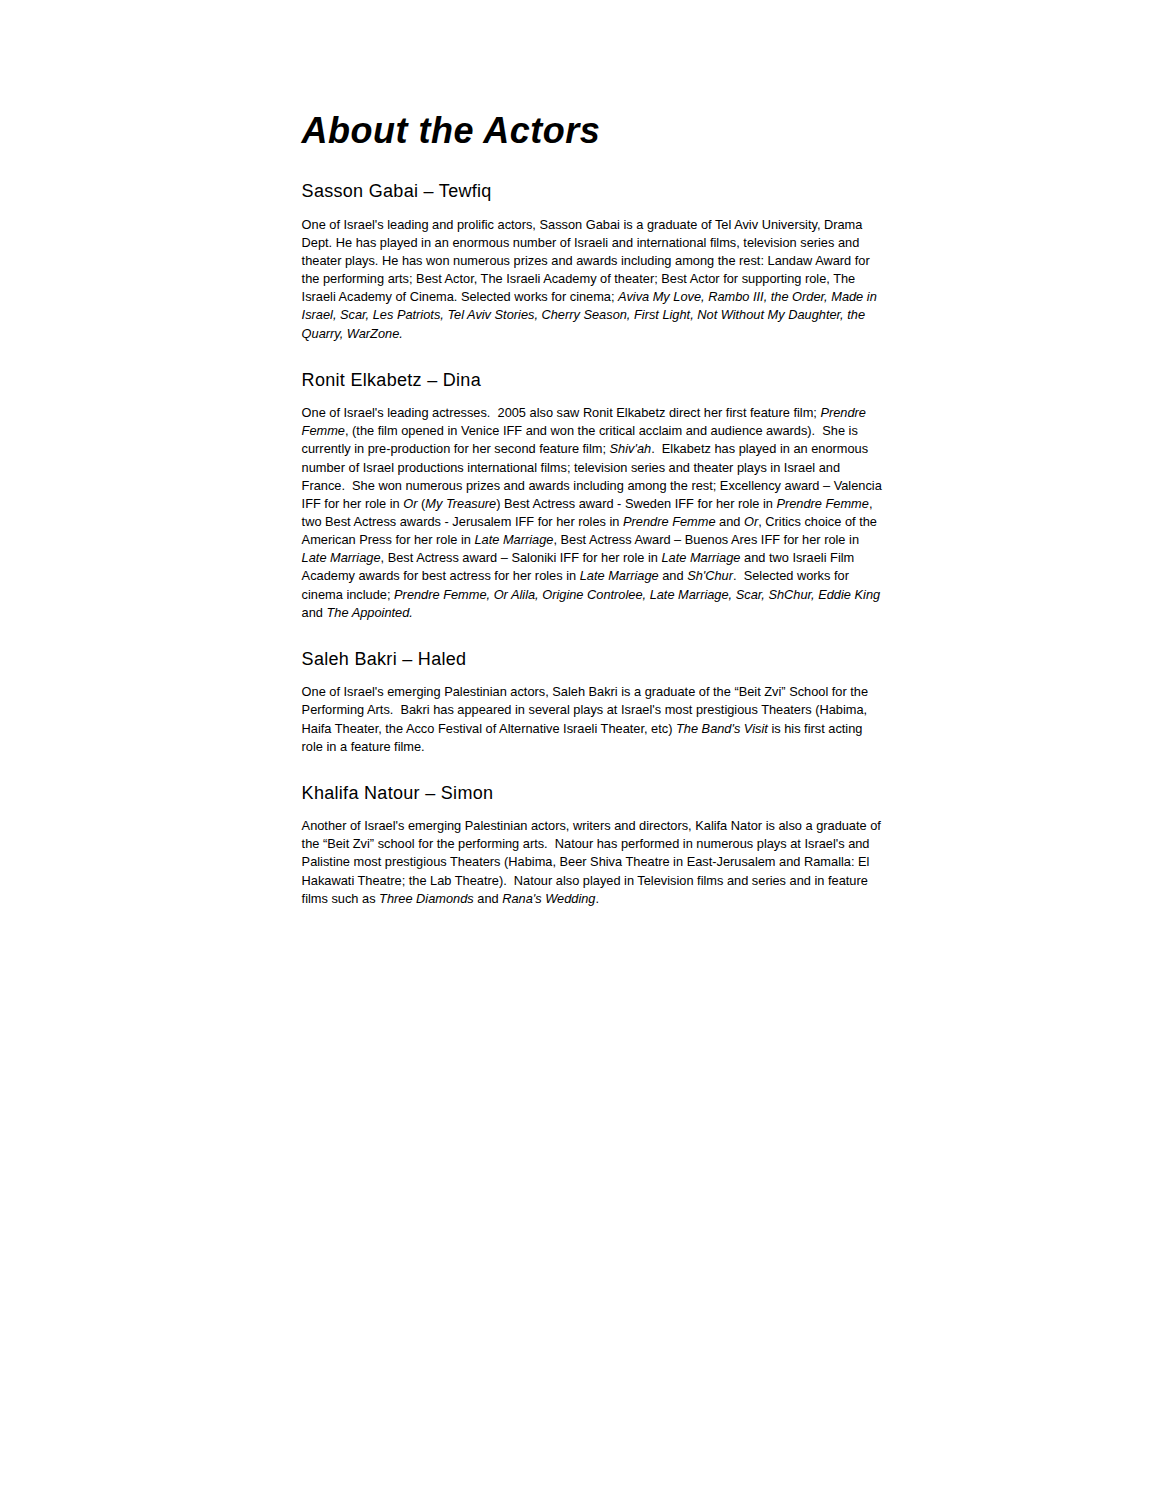About the Actors
Sasson Gabai – Tewfiq
One of Israel's leading and prolific actors, Sasson Gabai is a graduate of Tel Aviv University, Drama Dept. He has played in an enormous number of Israeli and international films, television series and theater plays. He has won numerous prizes and awards including among the rest: Landaw Award for the performing arts; Best Actor, The Israeli Academy of theater; Best Actor for supporting role, The Israeli Academy of Cinema. Selected works for cinema; Aviva My Love, Rambo III, the Order, Made in Israel, Scar, Les Patriots, Tel Aviv Stories, Cherry Season, First Light, Not Without My Daughter, the Quarry, WarZone.
Ronit Elkabetz – Dina
One of Israel's leading actresses. 2005 also saw Ronit Elkabetz direct her first feature film; Prendre Femme, (the film opened in Venice IFF and won the critical acclaim and audience awards). She is currently in pre-production for her second feature film; Shiv'ah. Elkabetz has played in an enormous number of Israel productions international films; television series and theater plays in Israel and France. She won numerous prizes and awards including among the rest; Excellency award – Valencia IFF for her role in Or (My Treasure) Best Actress award - Sweden IFF for her role in Prendre Femme, two Best Actress awards - Jerusalem IFF for her roles in Prendre Femme and Or, Critics choice of the American Press for her role in Late Marriage, Best Actress Award – Buenos Ares IFF for her role in Late Marriage, Best Actress award – Saloniki IFF for her role in Late Marriage and two Israeli Film Academy awards for best actress for her roles in Late Marriage and Sh'Chur. Selected works for cinema include; Prendre Femme, Or Alila, Origine Controlee, Late Marriage, Scar, ShChur, Eddie King and The Appointed.
Saleh Bakri – Haled
One of Israel's emerging Palestinian actors, Saleh Bakri is a graduate of the “Beit Zvi” School for the Performing Arts. Bakri has appeared in several plays at Israel's most prestigious Theaters (Habima, Haifa Theater, the Acco Festival of Alternative Israeli Theater, etc) The Band's Visit is his first acting role in a feature filme.
Khalifa Natour – Simon
Another of Israel's emerging Palestinian actors, writers and directors, Kalifa Nator is also a graduate of the “Beit Zvi” school for the performing arts. Natour has performed in numerous plays at Israel's and Palistine most prestigious Theaters (Habima, Beer Shiva Theatre in East-Jerusalem and Ramalla: El Hakawati Theatre; the Lab Theatre). Natour also played in Television films and series and in feature films such as Three Diamonds and Rana's Wedding.